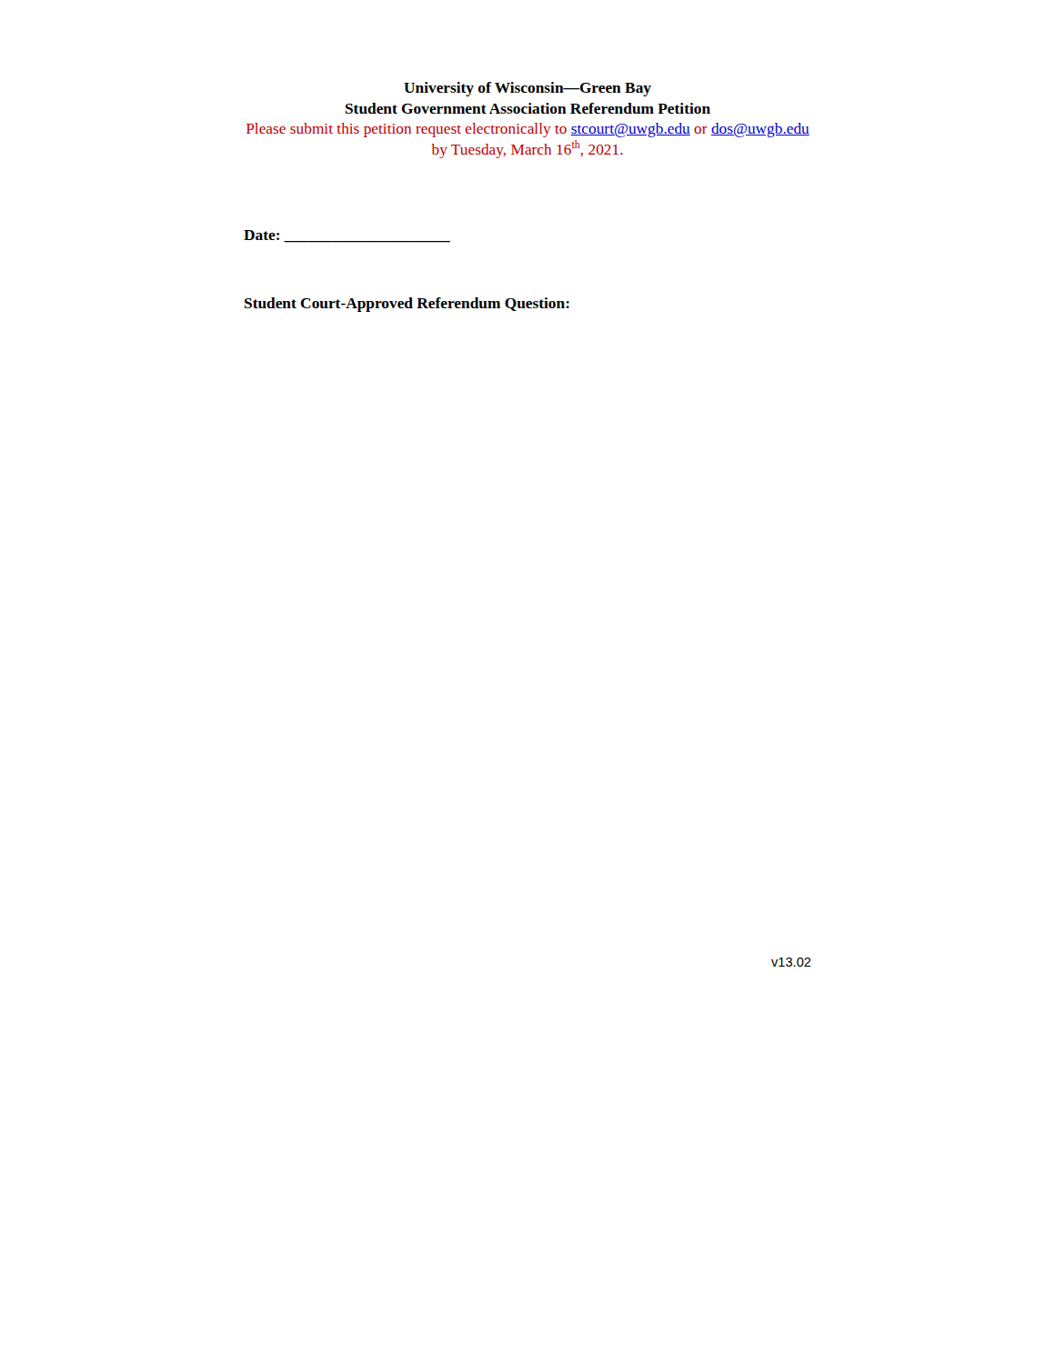University of Wisconsin—Green Bay
Student Government Association Referendum Petition
Please submit this petition request electronically to stcourt@uwgb.edu or dos@uwgb.edu by Tuesday, March 16th, 2021.
Date: _____________________
Student Court-Approved Referendum Question:
v13.02